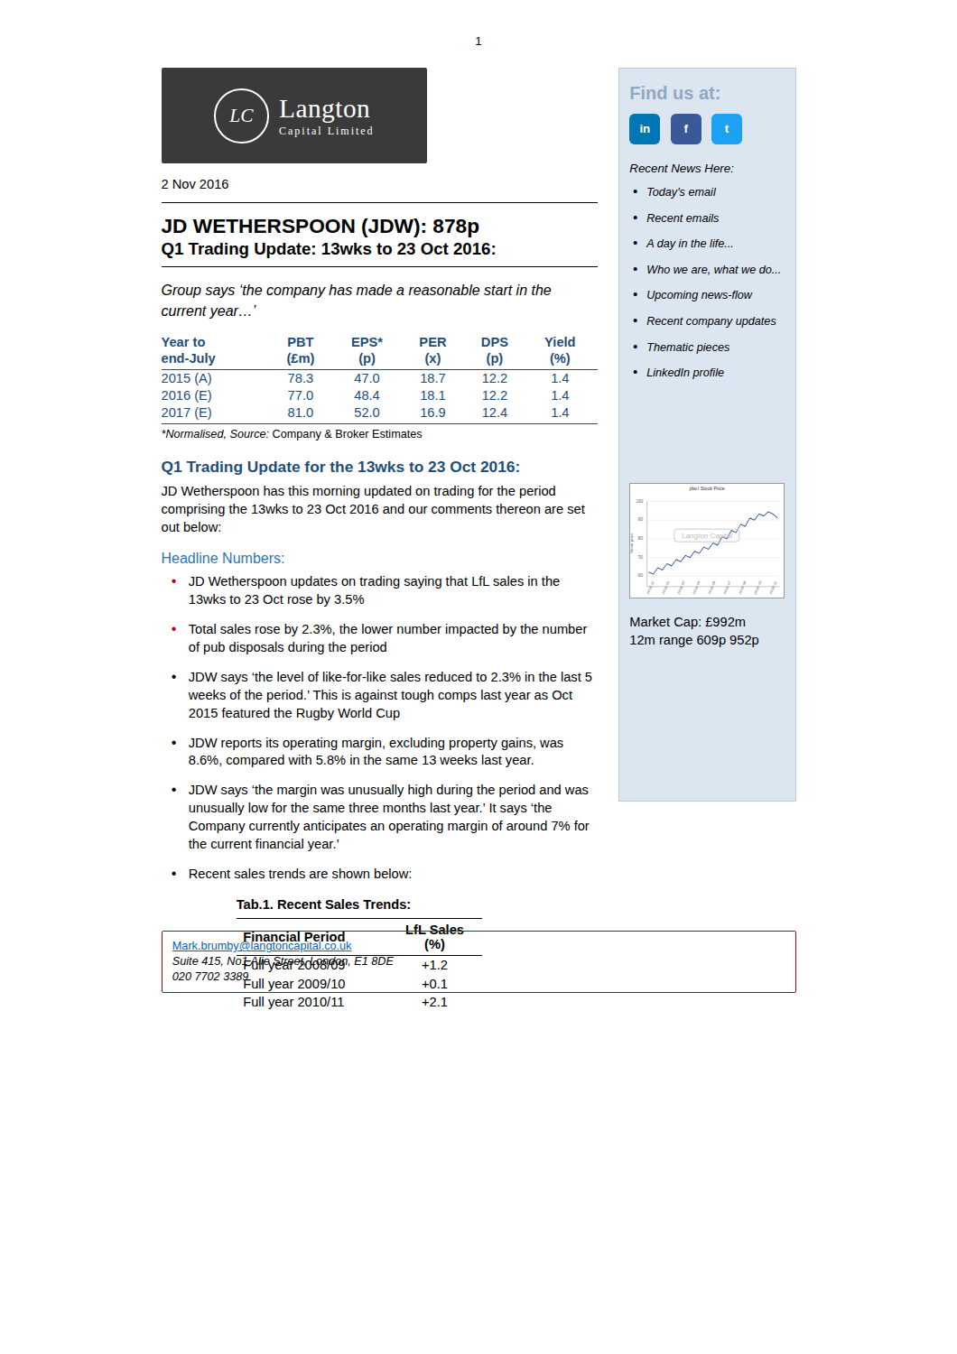1
LC
Langton Capital Limited
2 Nov 2016
JD WETHERSPOON (JDW): 878p Q1 Trading Update: 13wks to 23 Oct 2016:
Group says ‘the company has made a reasonable start in the current year…’
| Year to | PBT | EPS* | PER | DPS | Yield |
| --- | --- | --- | --- | --- | --- |
| end-July | (£m) | (p) | (x) | (p) | (%) |
| 2015 (A) | 78.3 | 47.0 | 18.7 | 12.2 | 1.4 |
| 2016 (E) | 77.0 | 48.4 | 18.1 | 12.2 | 1.4 |
| 2017 (E) | 81.0 | 52.0 | 16.9 | 12.4 | 1.4 |
*Normalised, Source: Company & Broker Estimates
Q1 Trading Update for the 13wks to 23 Oct 2016:
JD Wetherspoon has this morning updated on trading for the period comprising the 13wks to 23 Oct 2016 and our comments thereon are set out below:
Headline Numbers:
JD Wetherspoon updates on trading saying that LfL sales in the 13wks to 23 Oct rose by 3.5%
Total sales rose by 2.3%, the lower number impacted by the number of pub disposals during the period
JDW says ‘the level of like-for-like sales reduced to 2.3% in the last 5 weeks of the period.’ This is against tough comps last year as Oct 2015 featured the Rugby World Cup
JDW reports its operating margin, excluding property gains, was 8.6%, compared with 5.8% in the same 13 weeks last year.
JDW says ‘the margin was unusually high during the period and was unusually low for the same three months last year.’ It says ‘the Company currently anticipates an operating margin of around 7% for the current financial year.’
Recent sales trends are shown below:
Tab.1. Recent Sales Trends:
| Financial Period | LfL Sales (%) |
| --- | --- |
| Full year 2008/09 | +1.2 |
| Full year 2009/10 | +0.1 |
| Full year 2010/11 | +2.1 |
Find us at:
in
f
t
Recent News Here:
Today's email
Recent emails
A day in the life...
Who we are, what we do...
Upcoming news-flow
Recent company updates
Thematic pieces
LinkedIn profile
jdw.l Stock Price
1000 900 800 700 600 Stock price 2015-11 2016-01 2016-02 2016-04 2016-05 2016-07 2016-08 2016-10 2016-11 Date
Langton Capital
Market Cap: £992m
12m range 609p 952p
Mark.brumby@langtoncapital.co.uk
Suite 415, No1 Alie Street, London, E1 8DE
020 7702 3389